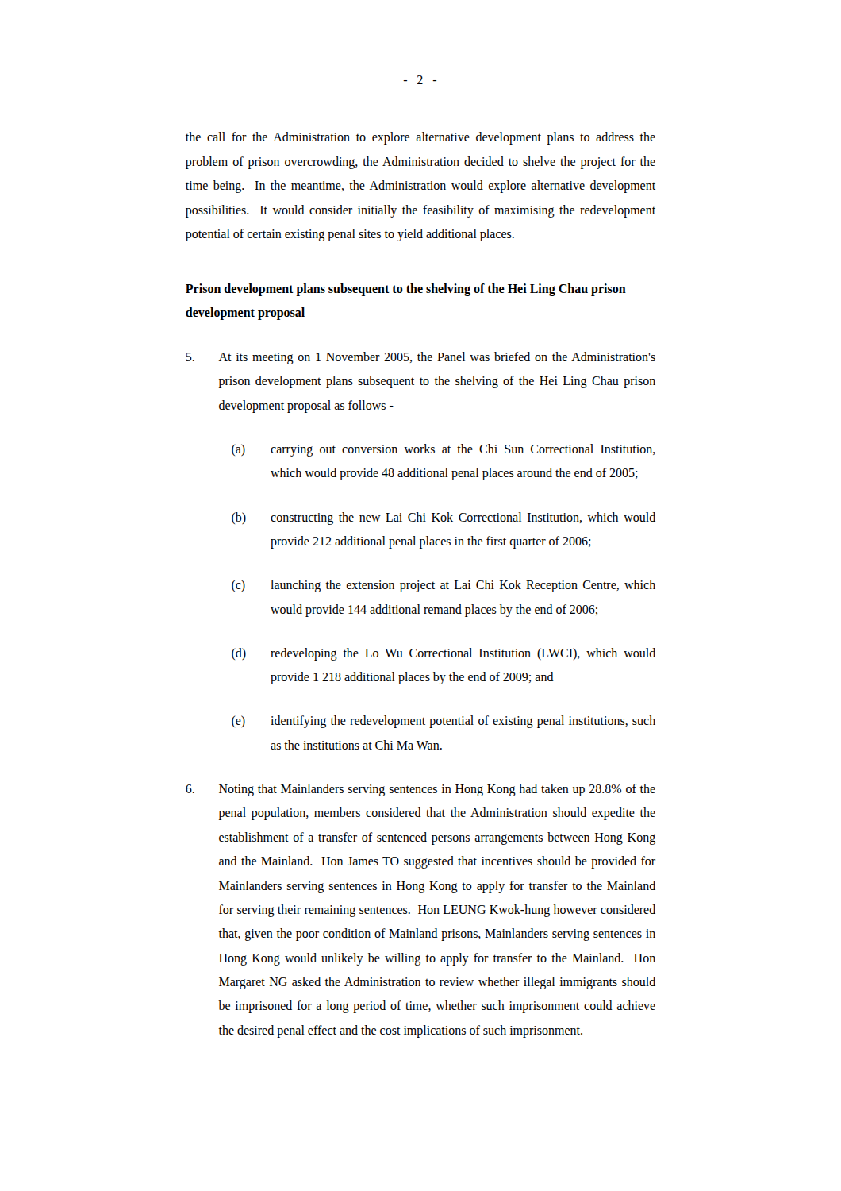- 2 -
the call for the Administration to explore alternative development plans to address the problem of prison overcrowding, the Administration decided to shelve the project for the time being. In the meantime, the Administration would explore alternative development possibilities. It would consider initially the feasibility of maximising the redevelopment potential of certain existing penal sites to yield additional places.
Prison development plans subsequent to the shelving of the Hei Ling Chau prison development proposal
5.
At its meeting on 1 November 2005, the Panel was briefed on the Administration's prison development plans subsequent to the shelving of the Hei Ling Chau prison development proposal as follows -
(a) carrying out conversion works at the Chi Sun Correctional Institution, which would provide 48 additional penal places around the end of 2005;
(b) constructing the new Lai Chi Kok Correctional Institution, which would provide 212 additional penal places in the first quarter of 2006;
(c) launching the extension project at Lai Chi Kok Reception Centre, which would provide 144 additional remand places by the end of 2006;
(d) redeveloping the Lo Wu Correctional Institution (LWCI), which would provide 1 218 additional places by the end of 2009; and
(e) identifying the redevelopment potential of existing penal institutions, such as the institutions at Chi Ma Wan.
6.
Noting that Mainlanders serving sentences in Hong Kong had taken up 28.8% of the penal population, members considered that the Administration should expedite the establishment of a transfer of sentenced persons arrangements between Hong Kong and the Mainland. Hon James TO suggested that incentives should be provided for Mainlanders serving sentences in Hong Kong to apply for transfer to the Mainland for serving their remaining sentences. Hon LEUNG Kwok-hung however considered that, given the poor condition of Mainland prisons, Mainlanders serving sentences in Hong Kong would unlikely be willing to apply for transfer to the Mainland. Hon Margaret NG asked the Administration to review whether illegal immigrants should be imprisoned for a long period of time, whether such imprisonment could achieve the desired penal effect and the cost implications of such imprisonment.